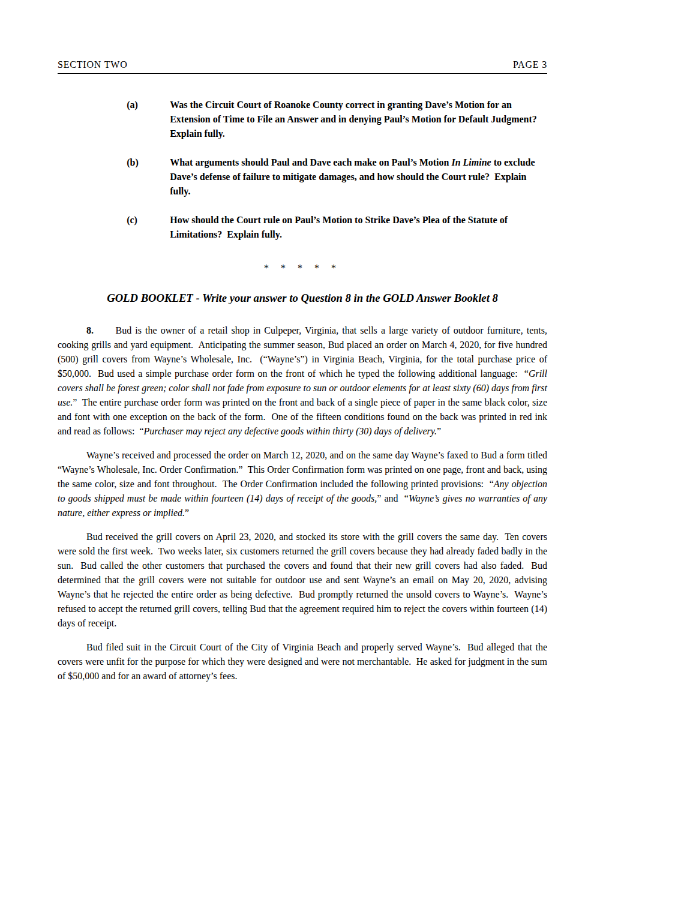SECTION TWO
PAGE 3
(a) Was the Circuit Court of Roanoke County correct in granting Dave’s Motion for an Extension of Time to File an Answer and in denying Paul’s Motion for Default Judgment? Explain fully.
(b) What arguments should Paul and Dave each make on Paul’s Motion In Limine to exclude Dave’s defense of failure to mitigate damages, and how should the Court rule? Explain fully.
(c) How should the Court rule on Paul’s Motion to Strike Dave’s Plea of the Statute of Limitations? Explain fully.
* * * * *
GOLD BOOKLET - Write your answer to Question 8 in the GOLD Answer Booklet 8
8. Bud is the owner of a retail shop in Culpeper, Virginia, that sells a large variety of outdoor furniture, tents, cooking grills and yard equipment. Anticipating the summer season, Bud placed an order on March 4, 2020, for five hundred (500) grill covers from Wayne’s Wholesale, Inc. (“Wayne’s”) in Virginia Beach, Virginia, for the total purchase price of $50,000. Bud used a simple purchase order form on the front of which he typed the following additional language: “Grill covers shall be forest green; color shall not fade from exposure to sun or outdoor elements for at least sixty (60) days from first use.” The entire purchase order form was printed on the front and back of a single piece of paper in the same black color, size and font with one exception on the back of the form. One of the fifteen conditions found on the back was printed in red ink and read as follows: “Purchaser may reject any defective goods within thirty (30) days of delivery.”
Wayne’s received and processed the order on March 12, 2020, and on the same day Wayne’s faxed to Bud a form titled “Wayne’s Wholesale, Inc. Order Confirmation.” This Order Confirmation form was printed on one page, front and back, using the same color, size and font throughout. The Order Confirmation included the following printed provisions: “Any objection to goods shipped must be made within fourteen (14) days of receipt of the goods,” and “Wayne’s gives no warranties of any nature, either express or implied.”
Bud received the grill covers on April 23, 2020, and stocked its store with the grill covers the same day. Ten covers were sold the first week. Two weeks later, six customers returned the grill covers because they had already faded badly in the sun. Bud called the other customers that purchased the covers and found that their new grill covers had also faded. Bud determined that the grill covers were not suitable for outdoor use and sent Wayne’s an email on May 20, 2020, advising Wayne’s that he rejected the entire order as being defective. Bud promptly returned the unsold covers to Wayne’s. Wayne’s refused to accept the returned grill covers, telling Bud that the agreement required him to reject the covers within fourteen (14) days of receipt.
Bud filed suit in the Circuit Court of the City of Virginia Beach and properly served Wayne’s. Bud alleged that the covers were unfit for the purpose for which they were designed and were not merchantable. He asked for judgment in the sum of $50,000 and for an award of attorney’s fees.